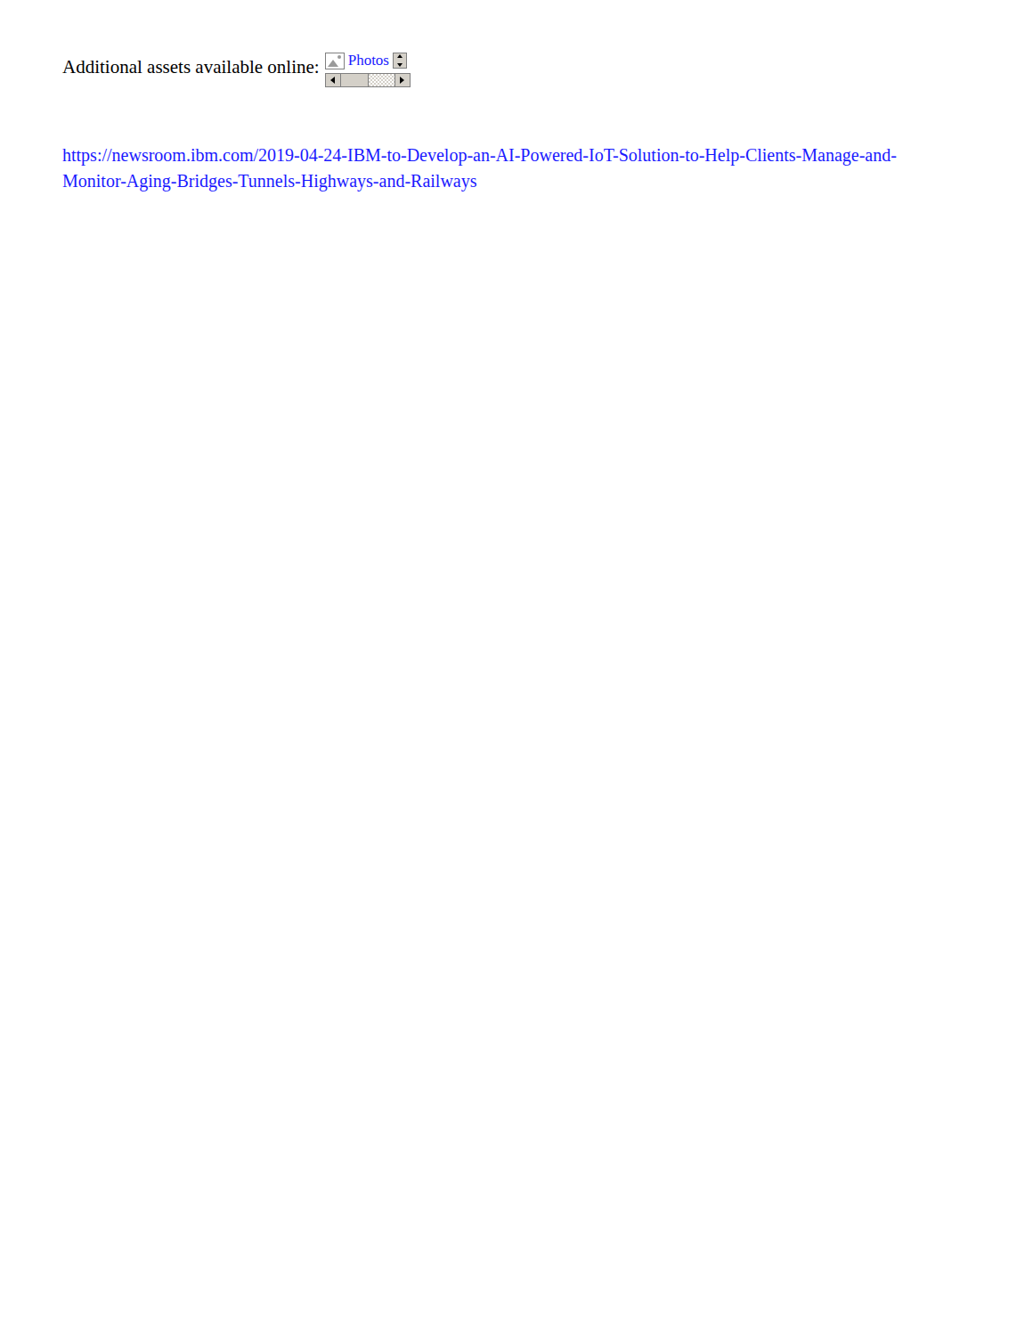Additional assets available online: Photos
https://newsroom.ibm.com/2019-04-24-IBM-to-Develop-an-AI-Powered-IoT-Solution-to-Help-Clients-Manage-and-Monitor-Aging-Bridges-Tunnels-Highways-and-Railways